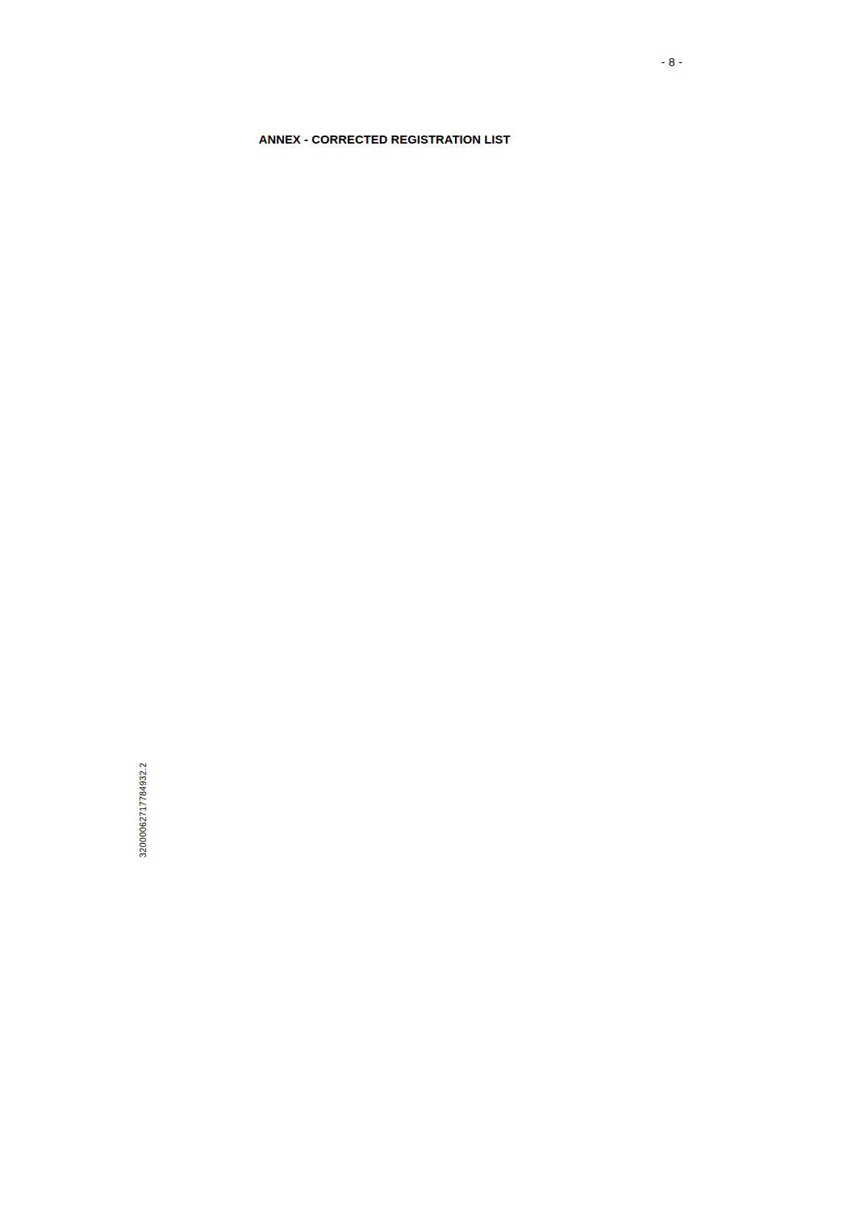- 8 -
ANNEX - CORRECTED REGISTRATION LIST
32000062717784932.2